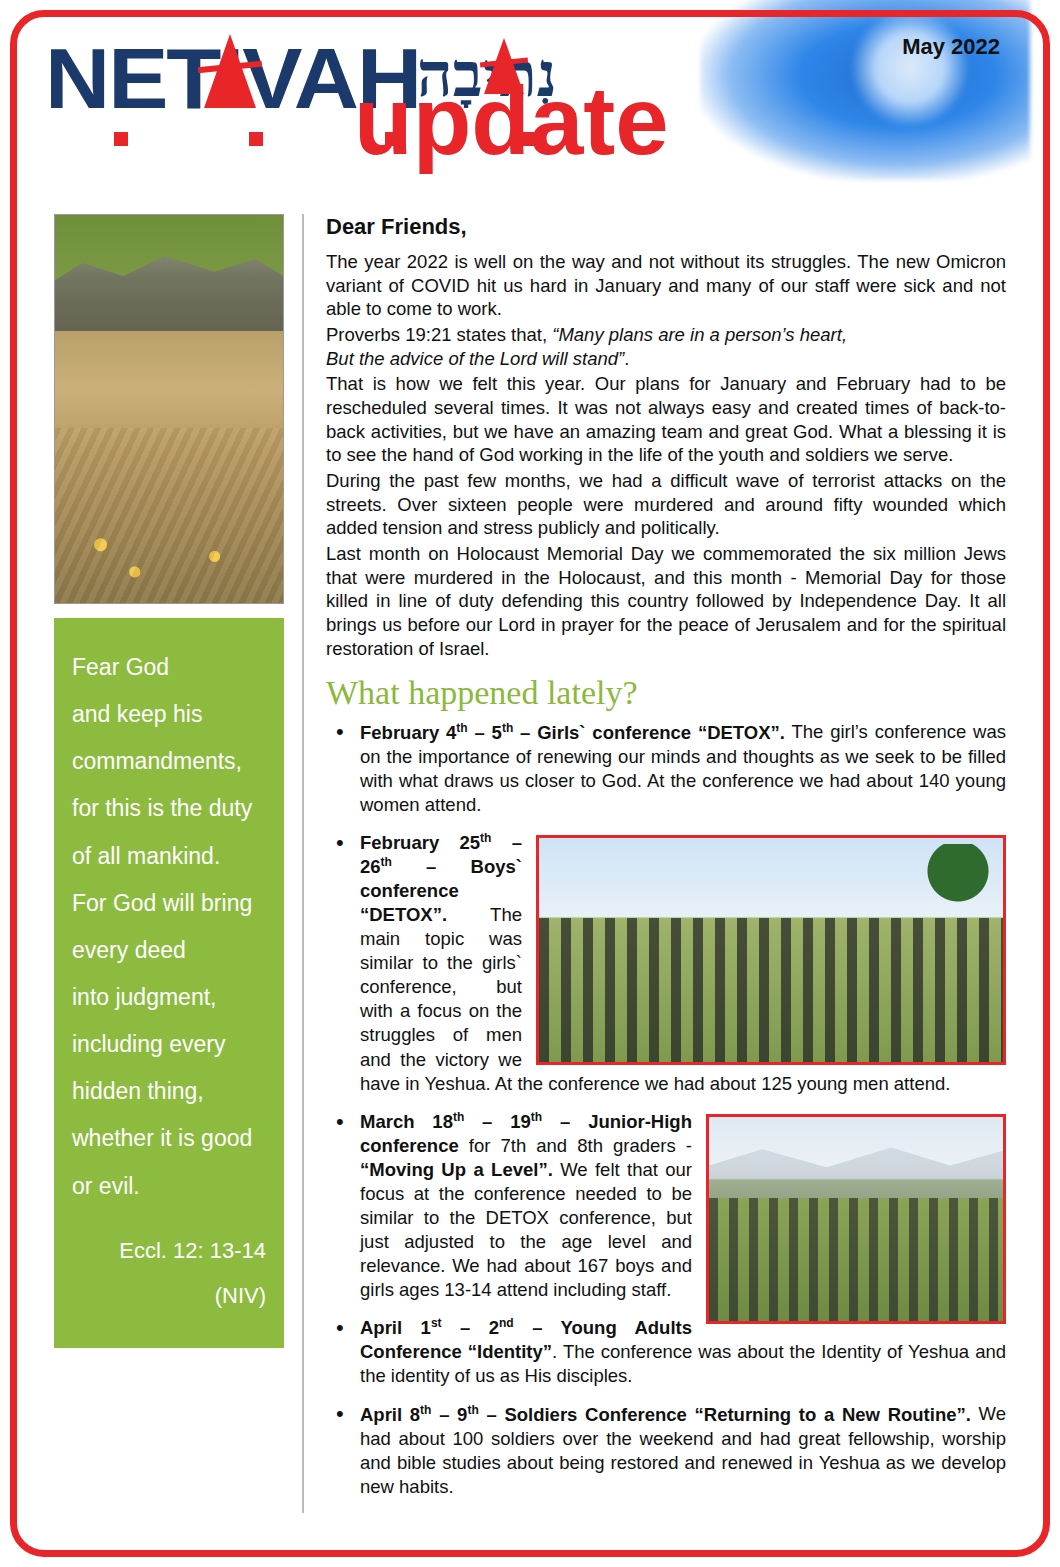May 2022
NETIVAH נְתִיבָה
update
Fear God
and keep his
commandments,
for this is the duty
of all mankind.
For God will bring
every deed
into judgment,
including every
hidden thing,
whether it is good
or evil. Eccl. 12: 13-14 (NIV)
Dear Friends,
The year 2022 is well on the way and not without its struggles. The new Omicron variant of COVID hit us hard in January and many of our staff were sick and not able to come to work.
Proverbs 19:21 states that, “Many plans are in a person’s heart,
But the advice of the Lord will stand”.
That is how we felt this year. Our plans for January and February had to be rescheduled several times. It was not always easy and created times of back-to-back activities, but we have an amazing team and great God. What a blessing it is to see the hand of God working in the life of the youth and soldiers we serve.
During the past few months, we had a difficult wave of terrorist attacks on the streets. Over sixteen people were murdered and around fifty wounded which added tension and stress publicly and politically.
Last month on Holocaust Memorial Day we commemorated the six million Jews that were murdered in the Holocaust, and this month - Memorial Day for those killed in line of duty defending this country followed by Independence Day. It all brings us before our Lord in prayer for the peace of Jerusalem and for the spiritual restoration of Israel.
What happened lately?
February 4th – 5th – Girls` conference “DETOX”. The girl’s conference was on the importance of renewing our minds and thoughts as we seek to be filled with what draws us closer to God. At the conference we had about 140 young women attend.
February 25th – 26th – Boys` conference “DETOX”. The main topic was similar to the girls` conference, but with a focus on the struggles of men and the victory we have in Yeshua. At the conference we had about 125 young men attend.
March 18th – 19th – Junior-High conference for 7th and 8th graders - “Moving Up a Level”. We felt that our focus at the conference needed to be similar to the DETOX conference, but just adjusted to the age level and relevance. We had about 167 boys and girls ages 13-14 attend including staff.
April 1st – 2nd – Young Adults Conference “Identity”. The conference was about the Identity of Yeshua and the identity of us as His disciples.
April 8th – 9th – Soldiers Conference “Returning to a New Routine”. We had about 100 soldiers over the weekend and had great fellowship, worship and bible studies about being restored and renewed in Yeshua as we develop new habits.